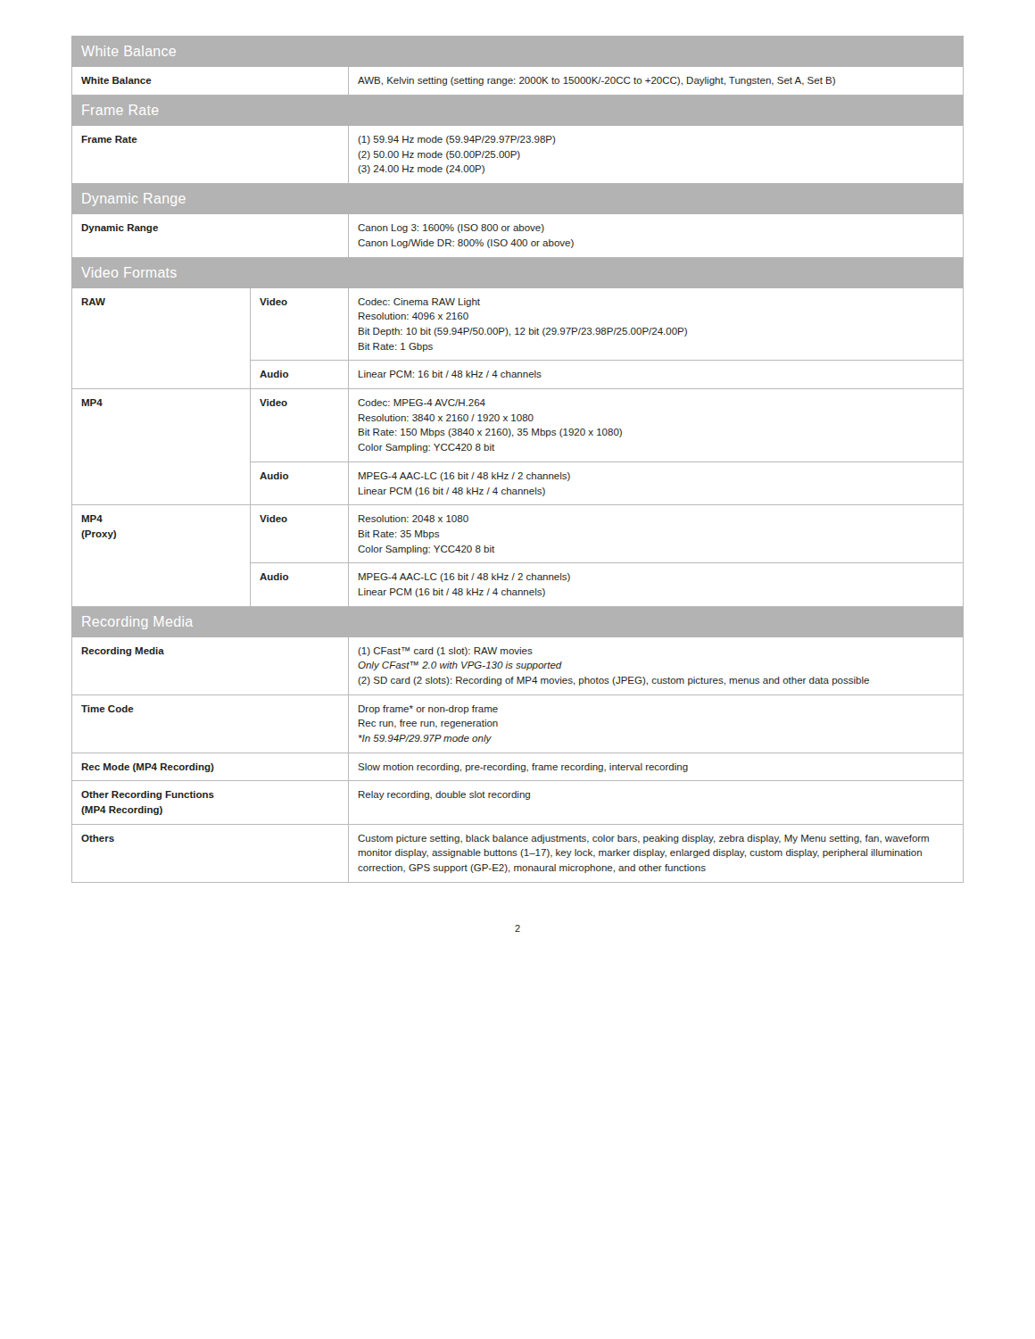| White Balance |
| White Balance | AWB, Kelvin setting (setting range: 2000K to 15000K/-20CC to +20CC), Daylight, Tungsten, Set A, Set B) |
| Frame Rate |
| Frame Rate | (1) 59.94 Hz mode (59.94P/29.97P/23.98P) (2) 50.00 Hz mode (50.00P/25.00P) (3) 24.00 Hz mode (24.00P) |
| Dynamic Range |
| Dynamic Range | Canon Log 3: 1600% (ISO 800 or above) Canon Log/Wide DR: 800% (ISO 400 or above) |
| Video Formats |
| RAW | Video | Codec: Cinema RAW Light Resolution: 4096 x 2160 Bit Depth: 10 bit (59.94P/50.00P), 12 bit (29.97P/23.98P/25.00P/24.00P) Bit Rate: 1 Gbps |
| Audio | Linear PCM: 16 bit / 48 kHz / 4 channels |
| MP4 | Video | Codec: MPEG-4 AVC/H.264 Resolution: 3840 x 2160 / 1920 x 1080 Bit Rate: 150 Mbps (3840 x 2160), 35 Mbps (1920 x 1080) Color Sampling: YCC420 8 bit |
| Audio | MPEG-4 AAC-LC (16 bit / 48 kHz / 2 channels) Linear PCM (16 bit / 48 kHz / 4 channels) |
| MP4 (Proxy) | Video | Resolution: 2048 x 1080 Bit Rate: 35 Mbps Color Sampling: YCC420 8 bit |
| Audio | MPEG-4 AAC-LC (16 bit / 48 kHz / 2 channels) Linear PCM (16 bit / 48 kHz / 4 channels) |
| Recording Media |
| Recording Media | (1) CFast™ card (1 slot): RAW movies Only CFast™ 2.0 with VPG-130 is supported (2) SD card (2 slots): Recording of MP4 movies, photos (JPEG), custom pictures, menus and other data possible |
| Time Code | Drop frame* or non-drop frame Rec run, free run, regeneration *In 59.94P/29.97P mode only |
| Rec Mode (MP4 Recording) | Slow motion recording, pre-recording, frame recording, interval recording |
| Other Recording Functions (MP4 Recording) | Relay recording, double slot recording |
| Others | Custom picture setting, black balance adjustments, color bars, peaking display, zebra display, My Menu setting, fan, waveform monitor display, assignable buttons (1–17), key lock, marker display, enlarged display, custom display, peripheral illumination correction, GPS support (GP-E2), monaural microphone, and other functions |
2